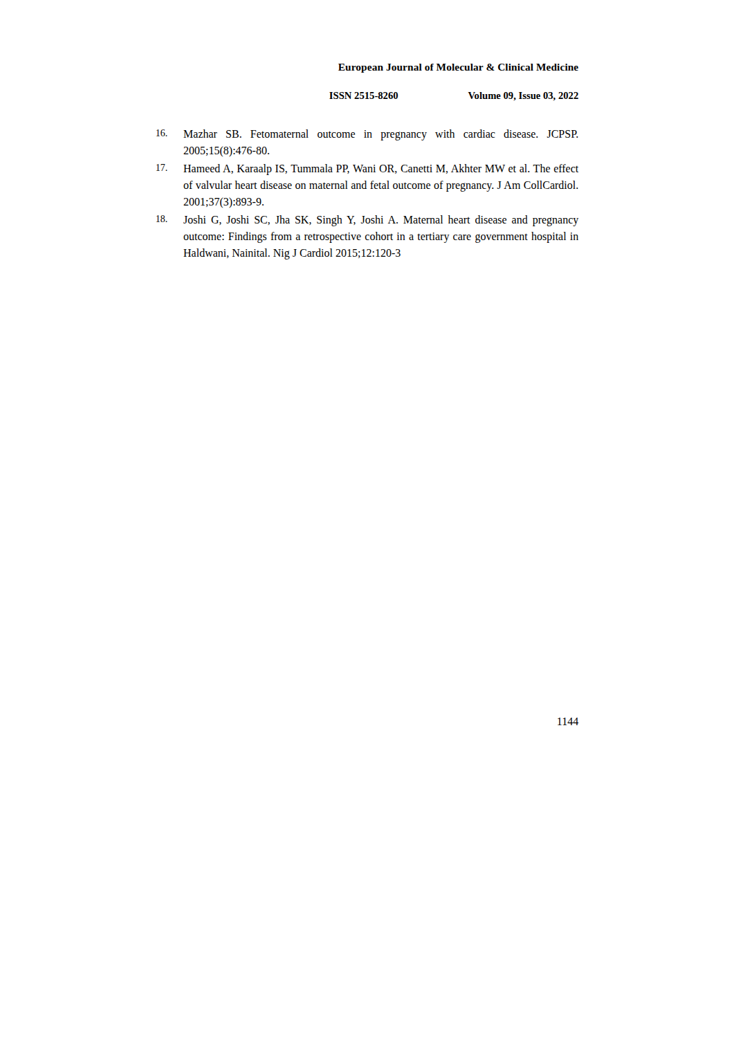European Journal of Molecular & Clinical Medicine
ISSN 2515-8260 Volume 09, Issue 03, 2022
Mazhar SB. Fetomaternal outcome in pregnancy with cardiac disease. JCPSP. 2005;15(8):476-80.
Hameed A, Karaalp IS, Tummala PP, Wani OR, Canetti M, Akhter MW et al. The effect of valvular heart disease on maternal and fetal outcome of pregnancy. J Am CollCardiol. 2001;37(3):893-9.
Joshi G, Joshi SC, Jha SK, Singh Y, Joshi A. Maternal heart disease and pregnancy outcome: Findings from a retrospective cohort in a tertiary care government hospital in Haldwani, Nainital. Nig J Cardiol 2015;12:120-3
1144